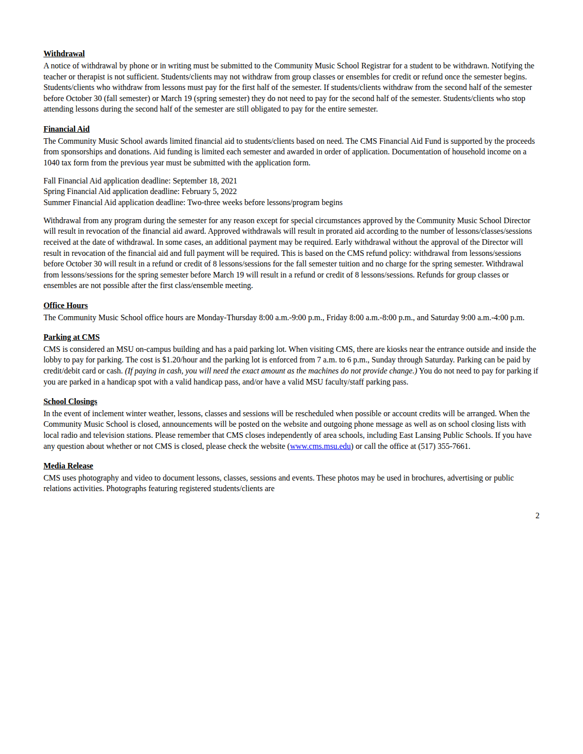Withdrawal
A notice of withdrawal by phone or in writing must be submitted to the Community Music School Registrar for a student to be withdrawn. Notifying the teacher or therapist is not sufficient. Students/clients may not withdraw from group classes or ensembles for credit or refund once the semester begins. Students/clients who withdraw from lessons must pay for the first half of the semester. If students/clients withdraw from the second half of the semester before October 30 (fall semester) or March 19 (spring semester) they do not need to pay for the second half of the semester. Students/clients who stop attending lessons during the second half of the semester are still obligated to pay for the entire semester.
Financial Aid
The Community Music School awards limited financial aid to students/clients based on need. The CMS Financial Aid Fund is supported by the proceeds from sponsorships and donations. Aid funding is limited each semester and awarded in order of application. Documentation of household income on a 1040 tax form from the previous year must be submitted with the application form.
Fall Financial Aid application deadline: September 18, 2021
Spring Financial Aid application deadline: February 5, 2022
Summer Financial Aid application deadline: Two-three weeks before lessons/program begins
Withdrawal from any program during the semester for any reason except for special circumstances approved by the Community Music School Director will result in revocation of the financial aid award. Approved withdrawals will result in prorated aid according to the number of lessons/classes/sessions received at the date of withdrawal. In some cases, an additional payment may be required. Early withdrawal without the approval of the Director will result in revocation of the financial aid and full payment will be required. This is based on the CMS refund policy: withdrawal from lessons/sessions before October 30 will result in a refund or credit of 8 lessons/sessions for the fall semester tuition and no charge for the spring semester. Withdrawal from lessons/sessions for the spring semester before March 19 will result in a refund or credit of 8 lessons/sessions. Refunds for group classes or ensembles are not possible after the first class/ensemble meeting.
Office Hours
The Community Music School office hours are Monday-Thursday 8:00 a.m.-9:00 p.m., Friday 8:00 a.m.-8:00 p.m., and Saturday 9:00 a.m.-4:00 p.m.
Parking at CMS
CMS is considered an MSU on-campus building and has a paid parking lot. When visiting CMS, there are kiosks near the entrance outside and inside the lobby to pay for parking. The cost is $1.20/hour and the parking lot is enforced from 7 a.m. to 6 p.m., Sunday through Saturday. Parking can be paid by credit/debit card or cash. (If paying in cash, you will need the exact amount as the machines do not provide change.) You do not need to pay for parking if you are parked in a handicap spot with a valid handicap pass, and/or have a valid MSU faculty/staff parking pass.
School Closings
In the event of inclement winter weather, lessons, classes and sessions will be rescheduled when possible or account credits will be arranged. When the Community Music School is closed, announcements will be posted on the website and outgoing phone message as well as on school closing lists with local radio and television stations. Please remember that CMS closes independently of area schools, including East Lansing Public Schools. If you have any question about whether or not CMS is closed, please check the website (www.cms.msu.edu) or call the office at (517) 355-7661.
Media Release
CMS uses photography and video to document lessons, classes, sessions and events. These photos may be used in brochures, advertising or public relations activities. Photographs featuring registered students/clients are
2